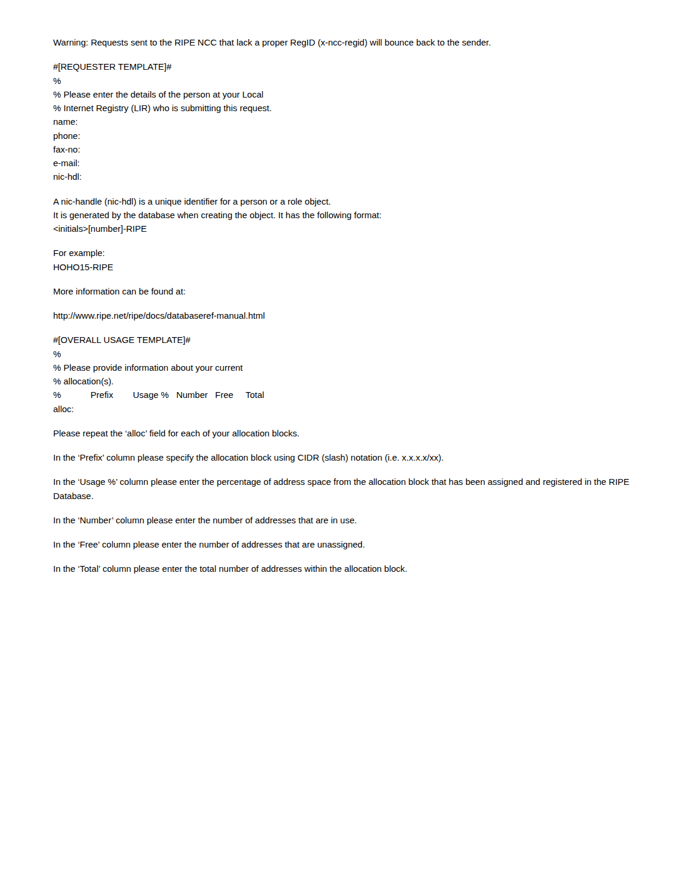Warning: Requests sent to the RIPE NCC that lack a proper RegID (x-ncc-regid) will bounce back to the sender.
#[REQUESTER TEMPLATE]#
%
% Please enter the details of the person at your Local
% Internet Registry (LIR) who is submitting this request.
name:
phone:
fax-no:
e-mail:
nic-hdl:
A nic-handle (nic-hdl) is a unique identifier for a person or a role object.
It is generated by the database when creating the object. It has the following format:
<initials>[number]-RIPE
For example:
HOHO15-RIPE
More information can be found at:
http://www.ripe.net/ripe/docs/databaseref-manual.html
#[OVERALL USAGE TEMPLATE]#
%
% Please provide information about your current
% allocation(s).
% Prefix Usage % Number Free Total
alloc:
Please repeat the ‘alloc’ field for each of your allocation blocks.
In the ‘Prefix’ column please specify the allocation block using CIDR (slash) notation (i.e. x.x.x.x/xx).
In the ‘Usage %’ column please enter the percentage of address space from the allocation block that has been assigned and registered in the RIPE Database.
In the ‘Number’ column please enter the number of addresses that are in use.
In the ‘Free’ column please enter the number of addresses that are unassigned.
In the ‘Total’ column please enter the total number of addresses within the allocation block.